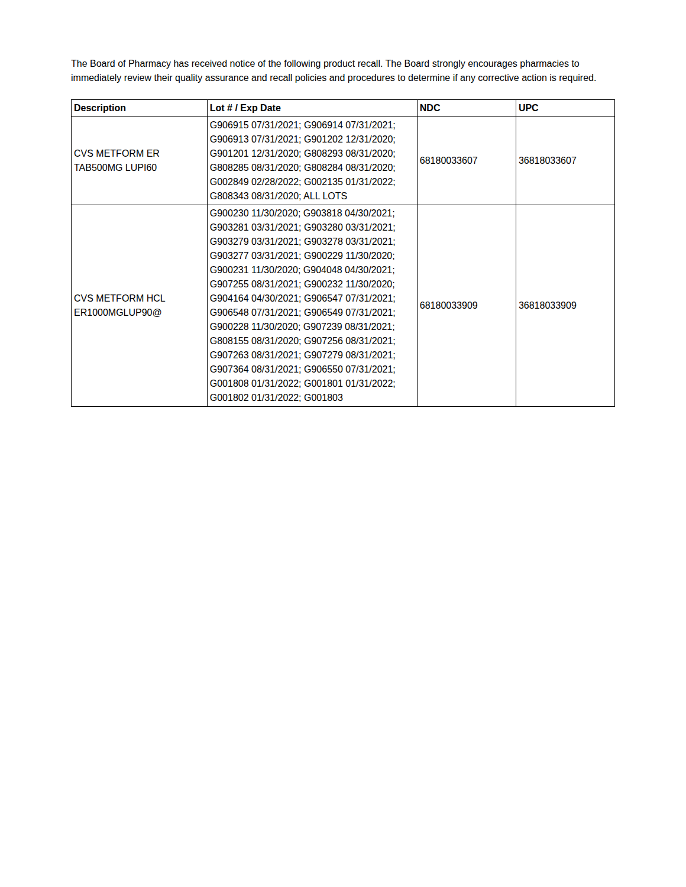The Board of Pharmacy has received notice of the following product recall. The Board strongly encourages pharmacies to immediately review their quality assurance and recall policies and procedures to determine if any corrective action is required.
| Description | Lot # / Exp Date | NDC | UPC |
| --- | --- | --- | --- |
| CVS METFORM ER TAB500MG LUPI60 | G906915 07/31/2021; G906914 07/31/2021; G906913 07/31/2021; G901202 12/31/2020; G901201 12/31/2020; G808293 08/31/2020; G808285 08/31/2020; G808284 08/31/2020; G002849 02/28/2022; G002135 01/31/2022; G808343 08/31/2020; ALL LOTS | 68180033607 | 36818033607 |
| CVS METFORM HCL ER1000MGLUP90@ | G900230 11/30/2020; G903818 04/30/2021; G903281 03/31/2021; G903280 03/31/2021; G903279 03/31/2021; G903278 03/31/2021; G903277 03/31/2021; G900229 11/30/2020; G900231 11/30/2020; G904048 04/30/2021; G907255 08/31/2021; G900232 11/30/2020; G904164 04/30/2021; G906547 07/31/2021; G906548 07/31/2021; G906549 07/31/2021; G900228 11/30/2020; G907239 08/31/2021; G808155 08/31/2020; G907256 08/31/2021; G907263 08/31/2021; G907279 08/31/2021; G907364 08/31/2021; G906550 07/31/2021; G001808 01/31/2022; G001801 01/31/2022; G001802 01/31/2022; G001803 | 68180033909 | 36818033909 |